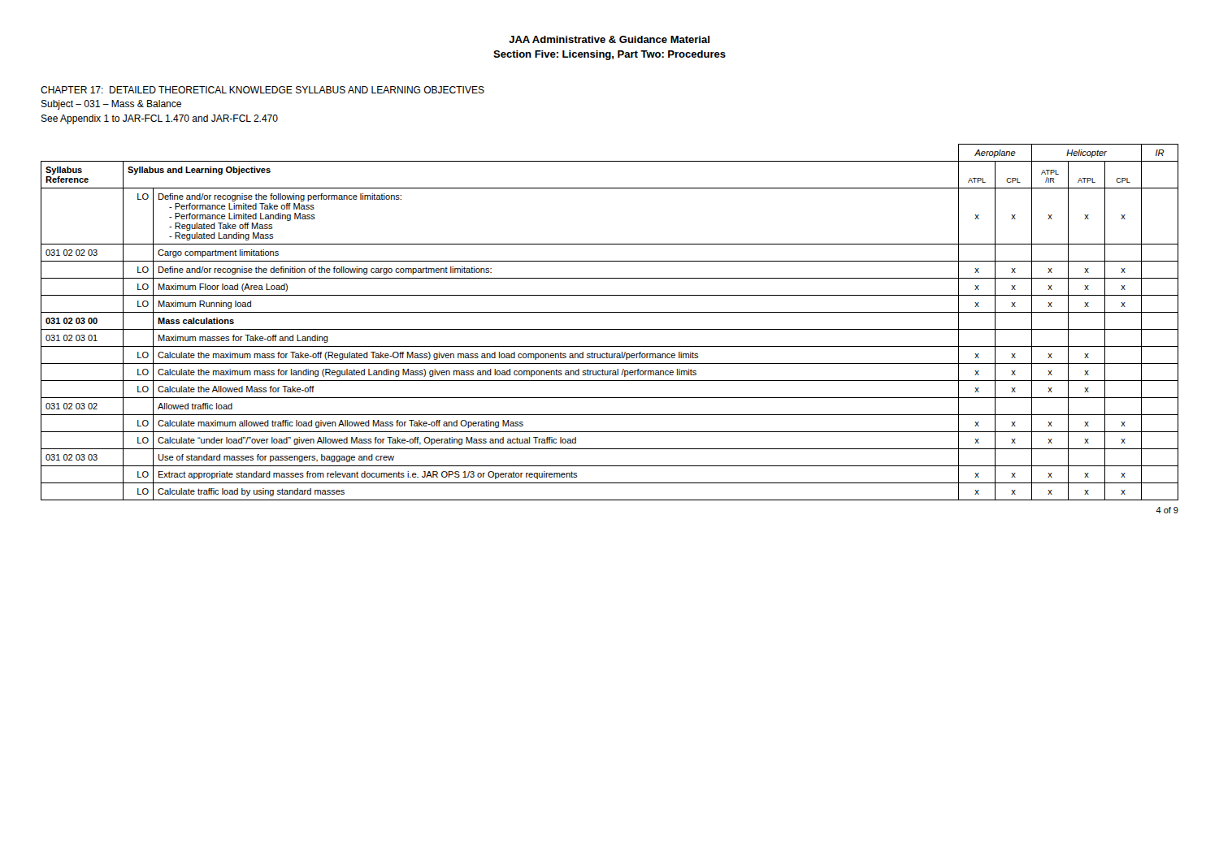JAA Administrative & Guidance Material
Section Five: Licensing, Part Two: Procedures
CHAPTER 17: DETAILED THEORETICAL KNOWLEDGE SYLLABUS AND LEARNING OBJECTIVES
Subject – 031 – Mass & Balance
See Appendix 1 to JAR-FCL 1.470 and JAR-FCL 2.470
| | Aeroplane | Helicopter | IR |
| --- | --- | --- | --- |
| Syllabus Reference | Syllabus and Learning Objectives | ATPL | CPL | ATPL /IR | ATPL | CPL | |
| | LO | Define and/or recognise the following performance limitations: Performance Limited Take off Mass Performance Limited Landing Mass Regulated Take off Mass Regulated Landing Mass | x | x | x | x | x | |
| 031 02 02 03 | | Cargo compartment limitations | | | | | | |
| | LO | Define and/or recognise the definition of the following cargo compartment limitations: | x | x | x | x | x | |
| | LO | Maximum Floor load (Area Load) | x | x | x | x | x | |
| | LO | Maximum Running load | x | x | x | x | x | |
| 031 02 03 00 | | Mass calculations | | | | | | |
| 031 02 03 01 | | Maximum masses for Take-off and Landing | | | | | | |
| | LO | Calculate the maximum mass for Take-off (Regulated Take-Off Mass) given mass and load components and structural/performance limits | x | x | x | x | | |
| | LO | Calculate the maximum mass for landing (Regulated Landing Mass) given mass and load components and structural /performance limits | x | x | x | x | | |
| | LO | Calculate the Allowed Mass for Take-off | x | x | x | x | | |
| 031 02 03 02 | | Allowed traffic load | | | | | | |
| | LO | Calculate maximum allowed traffic load given Allowed Mass for Take-off and Operating Mass | x | x | x | x | x | |
| | LO | Calculate “under load”/”over load” given Allowed Mass for Take-off, Operating Mass and actual Traffic load | x | x | x | x | x | |
| 031 02 03 03 | | Use of standard masses for passengers, baggage and crew | | | | | | |
| | LO | Extract appropriate standard masses from relevant documents i.e. JAR OPS 1/3 or Operator requirements | x | x | x | x | x | |
| | LO | Calculate traffic load by using standard masses | x | x | x | x | x | |
4 of 9